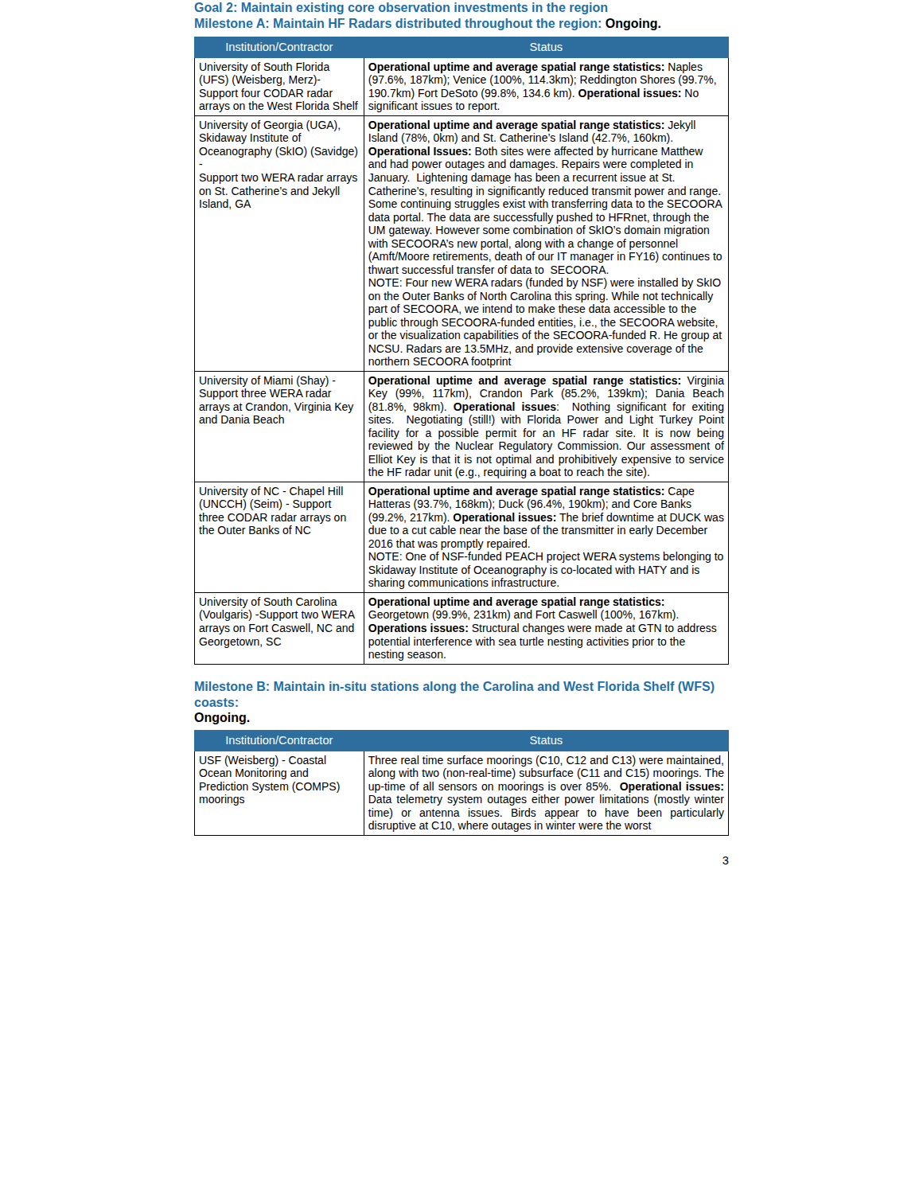Goal 2: Maintain existing core observation investments in the region
Milestone A: Maintain HF Radars distributed throughout the region: Ongoing.
| Institution/Contractor | Status |
| --- | --- |
| University of South Florida (UFS) (Weisberg, Merz)- Support four CODAR radar arrays on the West Florida Shelf | Operational uptime and average spatial range statistics: Naples (97.6%, 187km); Venice (100%, 114.3km); Reddington Shores (99.7%, 190.7km) Fort DeSoto (99.8%, 134.6 km). Operational issues: No significant issues to report. |
| University of Georgia (UGA), Skidaway Institute of Oceanography (SkIO) (Savidge) - Support two WERA radar arrays on St. Catherine’s and Jekyll Island, GA | Operational uptime and average spatial range statistics: Jekyll Island (78%, 0km) and St. Catherine’s Island (42.7%, 160km). Operational Issues: Both sites were affected by hurricane Matthew and had power outages and damages. Repairs were completed in January. Lightening damage has been a recurrent issue at St. Catherine’s, resulting in significantly reduced transmit power and range. Some continuing struggles exist with transferring data to the SECOORA data portal. The data are successfully pushed to HFRnet, through the UM gateway. However some combination of SkIO’s domain migration with SECOORA’s new portal, along with a change of personnel (Amft/Moore retirements, death of our IT manager in FY16) continues to thwart successful transfer of data to SECOORA. NOTE: Four new WERA radars (funded by NSF) were installed by SkIO on the Outer Banks of North Carolina this spring. While not technically part of SECOORA, we intend to make these data accessible to the public through SECOORA-funded entities, i.e., the SECOORA website, or the visualization capabilities of the SECOORA-funded R. He group at NCSU. Radars are 13.5MHz, and provide extensive coverage of the northern SECOORA footprint |
| University of Miami (Shay) - Support three WERA radar arrays at Crandon, Virginia Key and Dania Beach | Operational uptime and average spatial range statistics: Virginia Key (99%, 117km), Crandon Park (85.2%, 139km); Dania Beach (81.8%, 98km). Operational issues : Nothing significant for exiting sites. Negotiating (still!) with Florida Power and Light Turkey Point facility for a possible permit for an HF radar site. It is now being reviewed by the Nuclear Regulatory Commission. Our assessment of Elliot Key is that it is not optimal and prohibitively expensive to service the HF radar unit (e.g., requiring a boat to reach the site). |
| University of NC - Chapel Hill (UNCCH) (Seim) - Support three CODAR radar arrays on the Outer Banks of NC | Operational uptime and average spatial range statistics: Cape Hatteras (93.7%, 168km); Duck (96.4%, 190km); and Core Banks (99.2%, 217km). Operational issues: The brief downtime at DUCK was due to a cut cable near the base of the transmitter in early December 2016 that was promptly repaired. NOTE: One of NSF-funded PEACH project WERA systems belonging to Skidaway Institute of Oceanography is co-located with HATY and is sharing communications infrastructure. |
| University of South Carolina (Voulgaris) -Support two WERA arrays on Fort Caswell, NC and Georgetown, SC | Operational uptime and average spatial range statistics: Georgetown (99.9%, 231km) and Fort Caswell (100%, 167km). Operations issues: Structural changes were made at GTN to address potential interference with sea turtle nesting activities prior to the nesting season. |
Milestone B: Maintain in-situ stations along the Carolina and West Florida Shelf (WFS) coasts:
Ongoing.
| Institution/Contractor | Status |
| --- | --- |
| USF (Weisberg) - Coastal Ocean Monitoring and Prediction System (COMPS) moorings | Three real time surface moorings (C10, C12 and C13) were maintained, along with two (non-real-time) subsurface (C11 and C15) moorings. The up-time of all sensors on moorings is over 85%. Operational issues: Data telemetry system outages either power limitations (mostly winter time) or antenna issues. Birds appear to have been particularly disruptive at C10, where outages in winter were the worst |
3